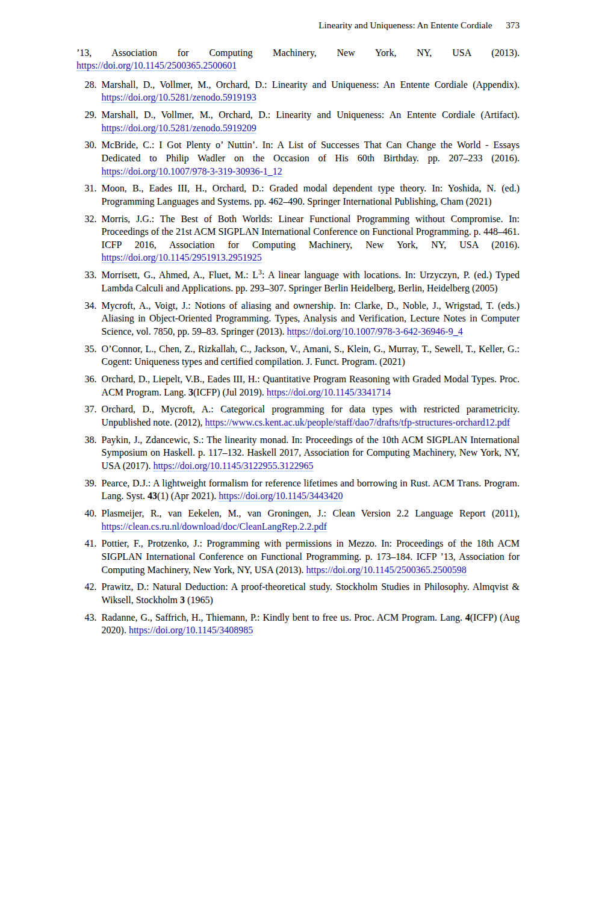Linearity and Uniqueness: An Entente Cordiale 373
’13, Association for Computing Machinery, New York, NY, USA (2013). https://doi.org/10.1145/2500365.2500601
28. Marshall, D., Vollmer, M., Orchard, D.: Linearity and Uniqueness: An Entente Cordiale (Appendix). https://doi.org/10.5281/zenodo.5919193
29. Marshall, D., Vollmer, M., Orchard, D.: Linearity and Uniqueness: An Entente Cordiale (Artifact). https://doi.org/10.5281/zenodo.5919209
30. McBride, C.: I Got Plenty o’ Nuttin’. In: A List of Successes That Can Change the World - Essays Dedicated to Philip Wadler on the Occasion of His 60th Birthday. pp. 207–233 (2016). https://doi.org/10.1007/978-3-319-30936-1_12
31. Moon, B., Eades III, H., Orchard, D.: Graded modal dependent type theory. In: Yoshida, N. (ed.) Programming Languages and Systems. pp. 462–490. Springer International Publishing, Cham (2021)
32. Morris, J.G.: The Best of Both Worlds: Linear Functional Programming without Compromise. In: Proceedings of the 21st ACM SIGPLAN International Conference on Functional Programming. p. 448–461. ICFP 2016, Association for Computing Machinery, New York, NY, USA (2016). https://doi.org/10.1145/2951913.2951925
33. Morrisett, G., Ahmed, A., Fluet, M.: L3: A linear language with locations. In: Urzyczyn, P. (ed.) Typed Lambda Calculi and Applications. pp. 293–307. Springer Berlin Heidelberg, Berlin, Heidelberg (2005)
34. Mycroft, A., Voigt, J.: Notions of aliasing and ownership. In: Clarke, D., Noble, J., Wrigstad, T. (eds.) Aliasing in Object-Oriented Programming. Types, Analysis and Verification, Lecture Notes in Computer Science, vol. 7850, pp. 59–83. Springer (2013). https://doi.org/10.1007/978-3-642-36946-9_4
35. O’Connor, L., Chen, Z., Rizkallah, C., Jackson, V., Amani, S., Klein, G., Murray, T., Sewell, T., Keller, G.: Cogent: Uniqueness types and certified compilation. J. Funct. Program. (2021)
36. Orchard, D., Liepelt, V.B., Eades III, H.: Quantitative Program Reasoning with Graded Modal Types. Proc. ACM Program. Lang. 3(ICFP) (Jul 2019). https://doi.org/10.1145/3341714
37. Orchard, D., Mycroft, A.: Categorical programming for data types with restricted parametricity. Unpublished note. (2012), https://www.cs.kent.ac.uk/people/staff/dao7/drafts/tfp-structures-orchard12.pdf
38. Paykin, J., Zdancewic, S.: The linearity monad. In: Proceedings of the 10th ACM SIGPLAN International Symposium on Haskell. p. 117–132. Haskell 2017, Association for Computing Machinery, New York, NY, USA (2017). https://doi.org/10.1145/3122955.3122965
39. Pearce, D.J.: A lightweight formalism for reference lifetimes and borrowing in Rust. ACM Trans. Program. Lang. Syst. 43(1) (Apr 2021). https://doi.org/10.1145/3443420
40. Plasmeijer, R., van Eekelen, M., van Groningen, J.: Clean Version 2.2 Language Report (2011), https://clean.cs.ru.nl/download/doc/CleanLangRep.2.2.pdf
41. Pottier, F., Protzenko, J.: Programming with permissions in Mezzo. In: Proceedings of the 18th ACM SIGPLAN International Conference on Functional Programming. p. 173–184. ICFP ’13, Association for Computing Machinery, New York, NY, USA (2013). https://doi.org/10.1145/2500365.2500598
42. Prawitz, D.: Natural Deduction: A proof-theoretical study. Stockholm Studies in Philosophy. Almqvist & Wiksell, Stockholm 3 (1965)
43. Radanne, G., Saffrich, H., Thiemann, P.: Kindly bent to free us. Proc. ACM Program. Lang. 4(ICFP) (Aug 2020). https://doi.org/10.1145/3408985